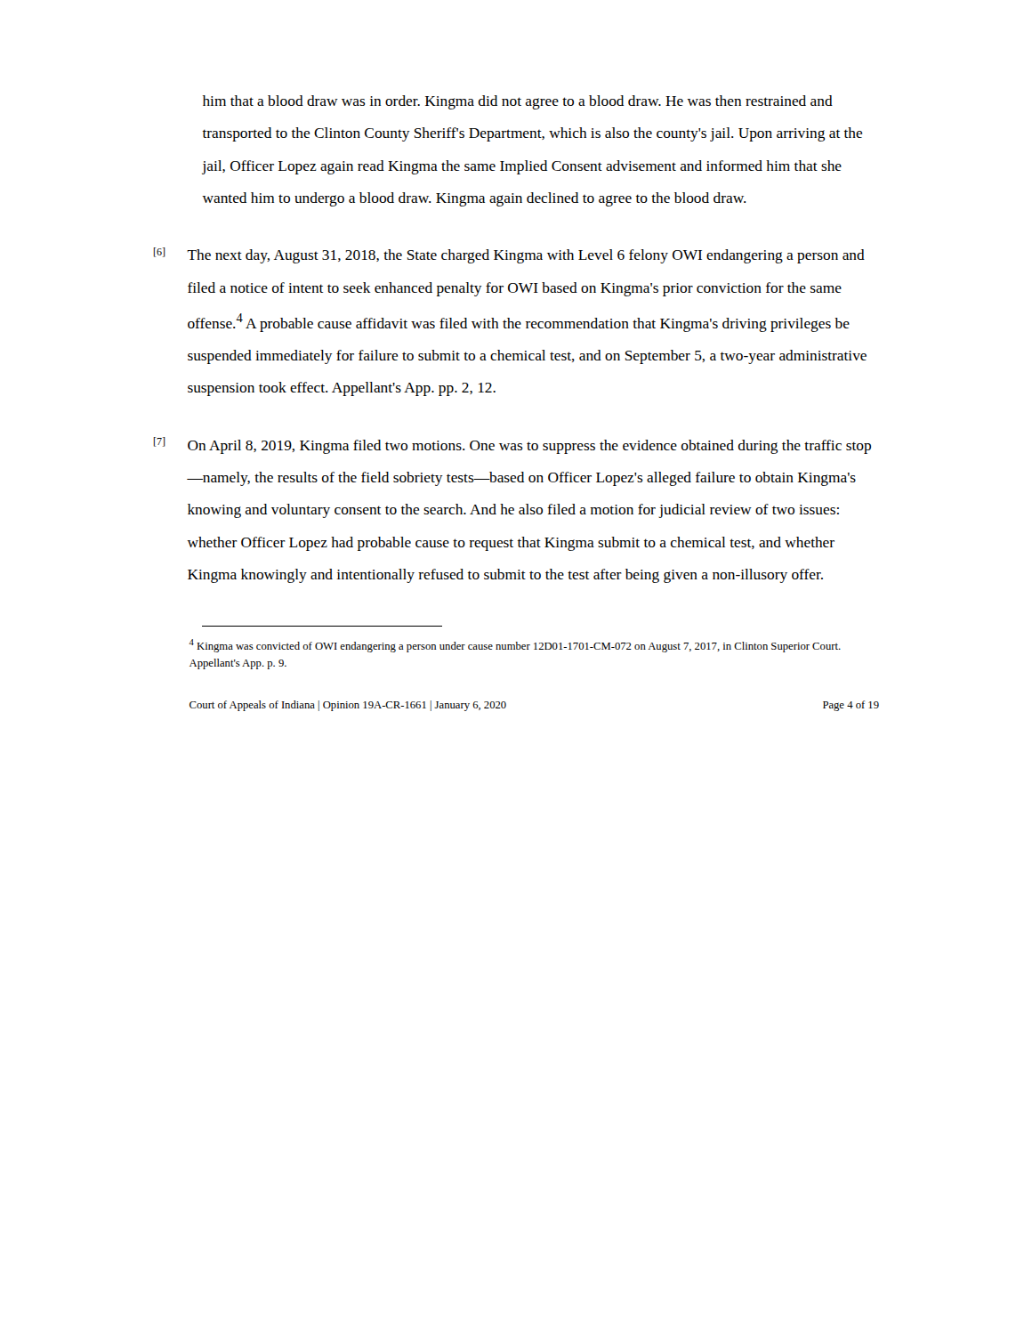him that a blood draw was in order. Kingma did not agree to a blood draw. He was then restrained and transported to the Clinton County Sheriff's Department, which is also the county's jail. Upon arriving at the jail, Officer Lopez again read Kingma the same Implied Consent advisement and informed him that she wanted him to undergo a blood draw. Kingma again declined to agree to the blood draw.
[6]
The next day, August 31, 2018, the State charged Kingma with Level 6 felony OWI endangering a person and filed a notice of intent to seek enhanced penalty for OWI based on Kingma's prior conviction for the same offense.4 A probable cause affidavit was filed with the recommendation that Kingma's driving privileges be suspended immediately for failure to submit to a chemical test, and on September 5, a two-year administrative suspension took effect. Appellant's App. pp. 2, 12.
[7]
On April 8, 2019, Kingma filed two motions. One was to suppress the evidence obtained during the traffic stop—namely, the results of the field sobriety tests—based on Officer Lopez's alleged failure to obtain Kingma's knowing and voluntary consent to the search. And he also filed a motion for judicial review of two issues: whether Officer Lopez had probable cause to request that Kingma submit to a chemical test, and whether Kingma knowingly and intentionally refused to submit to the test after being given a non-illusory offer.
4 Kingma was convicted of OWI endangering a person under cause number 12D01-1701-CM-072 on August 7, 2017, in Clinton Superior Court. Appellant's App. p. 9.
Court of Appeals of Indiana | Opinion 19A-CR-1661 | January 6, 2020
Page 4 of 19